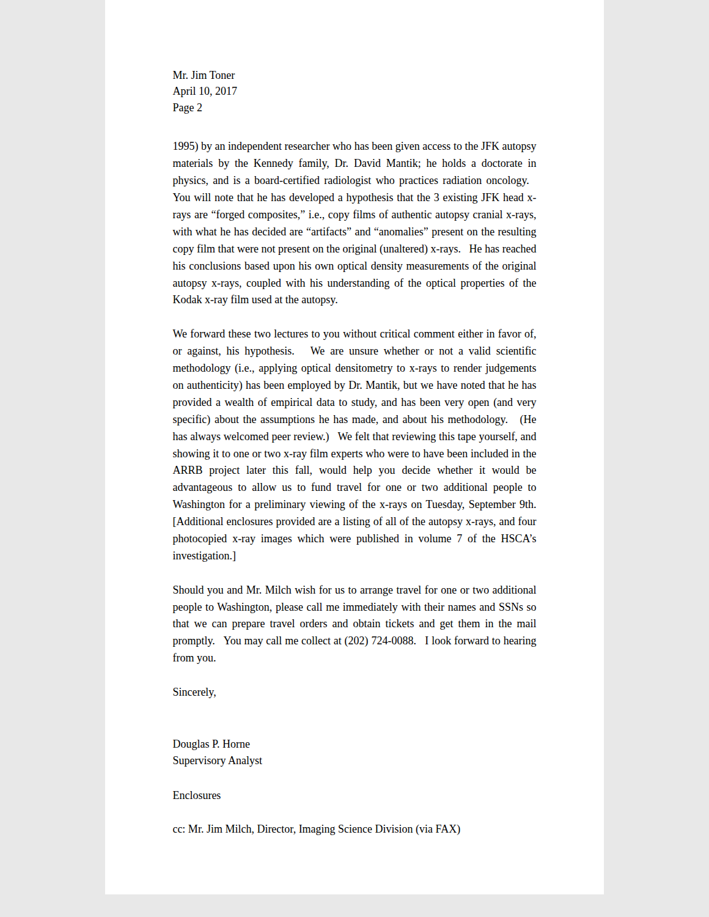Mr. Jim Toner
April 10, 2017
Page 2
1995) by an independent researcher who has been given access to the JFK autopsy materials by the Kennedy family, Dr. David Mantik; he holds a doctorate in physics, and is a board-certified radiologist who practices radiation oncology. You will note that he has developed a hypothesis that the 3 existing JFK head x-rays are “forged composites,” i.e., copy films of authentic autopsy cranial x-rays, with what he has decided are “artifacts” and “anomalies” present on the resulting copy film that were not present on the original (unaltered) x-rays. He has reached his conclusions based upon his own optical density measurements of the original autopsy x-rays, coupled with his understanding of the optical properties of the Kodak x-ray film used at the autopsy.
We forward these two lectures to you without critical comment either in favor of, or against, his hypothesis. We are unsure whether or not a valid scientific methodology (i.e., applying optical densitometry to x-rays to render judgements on authenticity) has been employed by Dr. Mantik, but we have noted that he has provided a wealth of empirical data to study, and has been very open (and very specific) about the assumptions he has made, and about his methodology. (He has always welcomed peer review.) We felt that reviewing this tape yourself, and showing it to one or two x-ray film experts who were to have been included in the ARRB project later this fall, would help you decide whether it would be advantageous to allow us to fund travel for one or two additional people to Washington for a preliminary viewing of the x-rays on Tuesday, September 9th. [Additional enclosures provided are a listing of all of the autopsy x-rays, and four photocopied x-ray images which were published in volume 7 of the HSCA’s investigation.]
Should you and Mr. Milch wish for us to arrange travel for one or two additional people to Washington, please call me immediately with their names and SSNs so that we can prepare travel orders and obtain tickets and get them in the mail promptly. You may call me collect at (202) 724-0088. I look forward to hearing from you.
Sincerely,
Douglas P. Horne
Supervisory Analyst
Enclosures
cc: Mr. Jim Milch, Director, Imaging Science Division (via FAX)